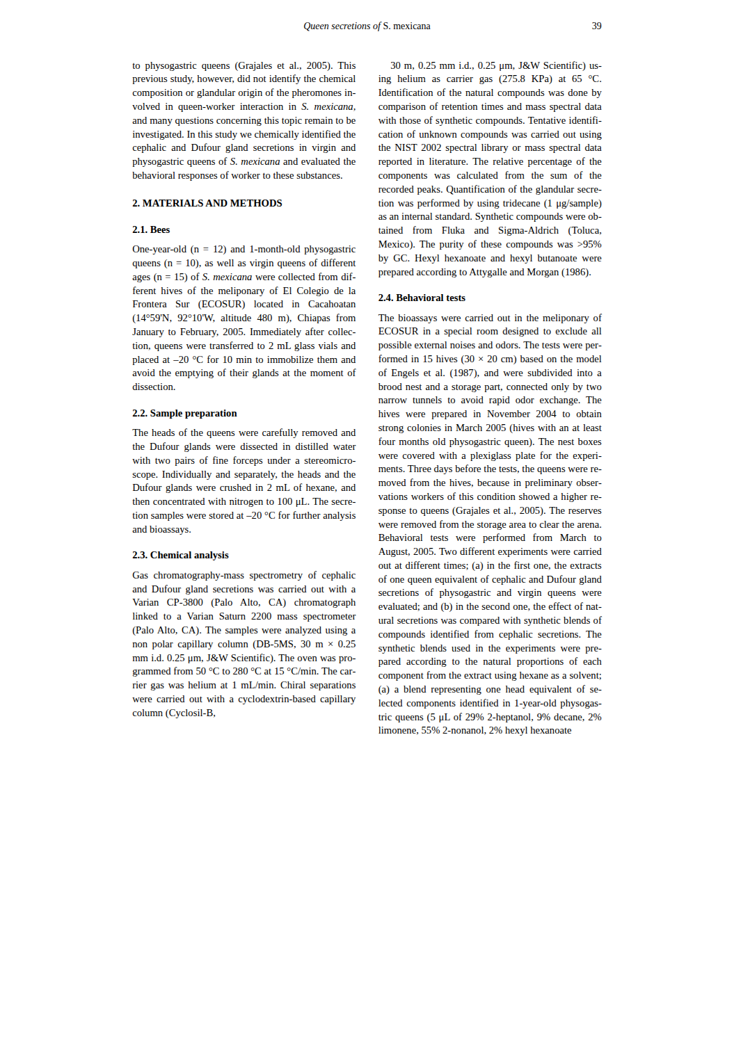Queen secretions of S. mexicana 39
to physogastric queens (Grajales et al., 2005). This previous study, however, did not identify the chemical composition or glandular origin of the pheromones involved in queen-worker interaction in S. mexicana, and many questions concerning this topic remain to be investigated. In this study we chemically identified the cephalic and Dufour gland secretions in virgin and physogastric queens of S. mexicana and evaluated the behavioral responses of worker to these substances.
2. Materials and methods
2.1. Bees
One-year-old (n = 12) and 1-month-old physogastric queens (n = 10), as well as virgin queens of different ages (n = 15) of S. mexicana were collected from different hives of the meliponary of El Colegio de la Frontera Sur (ECOSUR) located in Cacahoatan (14°59'N, 92°10'W, altitude 480 m), Chiapas from January to February, 2005. Immediately after collection, queens were transferred to 2 mL glass vials and placed at –20 °C for 10 min to immobilize them and avoid the emptying of their glands at the moment of dissection.
2.2. Sample preparation
The heads of the queens were carefully removed and the Dufour glands were dissected in distilled water with two pairs of fine forceps under a stereomicroscope. Individually and separately, the heads and the Dufour glands were crushed in 2 mL of hexane, and then concentrated with nitrogen to 100 μL. The secretion samples were stored at –20 °C for further analysis and bioassays.
2.3. Chemical analysis
Gas chromatography-mass spectrometry of cephalic and Dufour gland secretions was carried out with a Varian CP-3800 (Palo Alto, CA) chromatograph linked to a Varian Saturn 2200 mass spectrometer (Palo Alto, CA). The samples were analyzed using a non polar capillary column (DB-5MS, 30 m × 0.25 mm i.d. 0.25 μm, J&W Scientific). The oven was programmed from 50 °C to 280 °C at 15 °C/min. The carrier gas was helium at 1 mL/min. Chiral separations were carried out with a cyclodextrin-based capillary column (Cyclosil-B,
30 m, 0.25 mm i.d., 0.25 μm, J&W Scientific) using helium as carrier gas (275.8 KPa) at 65 °C. Identification of the natural compounds was done by comparison of retention times and mass spectral data with those of synthetic compounds. Tentative identification of unknown compounds was carried out using the NIST 2002 spectral library or mass spectral data reported in literature. The relative percentage of the components was calculated from the sum of the recorded peaks. Quantification of the glandular secretion was performed by using tridecane (1 μg/sample) as an internal standard. Synthetic compounds were obtained from Fluka and Sigma-Aldrich (Toluca, Mexico). The purity of these compounds was >95% by GC. Hexyl hexanoate and hexyl butanoate were prepared according to Attygalle and Morgan (1986).
2.4. Behavioral tests
The bioassays were carried out in the meliponary of ECOSUR in a special room designed to exclude all possible external noises and odors. The tests were performed in 15 hives (30 × 20 cm) based on the model of Engels et al. (1987), and were subdivided into a brood nest and a storage part, connected only by two narrow tunnels to avoid rapid odor exchange. The hives were prepared in November 2004 to obtain strong colonies in March 2005 (hives with an at least four months old physogastric queen). The nest boxes were covered with a plexiglass plate for the experiments. Three days before the tests, the queens were removed from the hives, because in preliminary observations workers of this condition showed a higher response to queens (Grajales et al., 2005). The reserves were removed from the storage area to clear the arena. Behavioral tests were performed from March to August, 2005. Two different experiments were carried out at different times; (a) in the first one, the extracts of one queen equivalent of cephalic and Dufour gland secretions of physogastric and virgin queens were evaluated; and (b) in the second one, the effect of natural secretions was compared with synthetic blends of compounds identified from cephalic secretions. The synthetic blends used in the experiments were prepared according to the natural proportions of each component from the extract using hexane as a solvent; (a) a blend representing one head equivalent of selected components identified in 1-year-old physogastric queens (5 μL of 29% 2-heptanol, 9% decane, 2% limonene, 55% 2-nonanol, 2% hexyl hexanoate